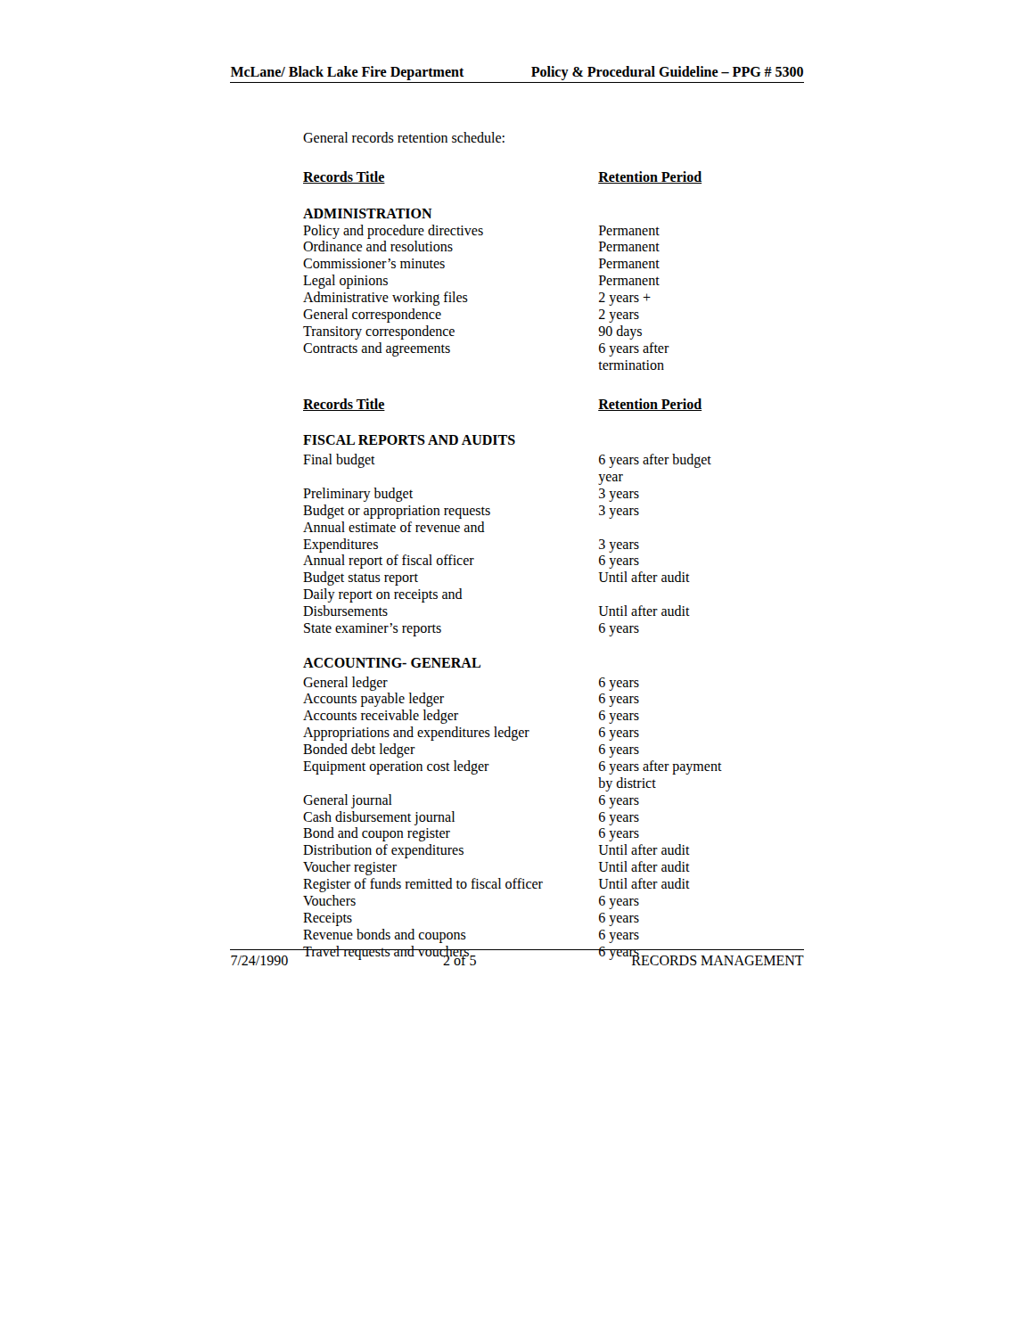McLane/ Black Lake Fire Department
Policy & Procedural Guideline – PPG # 5300
General records retention schedule:
| Records Title | Retention Period |
| ADMINISTRATION | |
| Policy and procedure directives | Permanent |
| Ordinance and resolutions | Permanent |
| Commissioner’s minutes | Permanent |
| Legal opinions | Permanent |
| Administrative working files | 2 years + |
| General correspondence | 2 years |
| Transitory correspondence | 90 days |
| Contracts and agreements | 6 years after |
| | termination |
| Records Title | Retention Period |
| FISCAL REPORTS AND AUDITS | |
| Final budget | 6 years after budget |
| | year |
| Preliminary budget | 3 years |
| Budget or appropriation requests | 3 years |
| Annual estimate of revenue and | |
| Expenditures | 3 years |
| Annual report of fiscal officer | 6 years |
| Budget status report | Until after audit |
| Daily report on receipts and | |
| Disbursements | Until after audit |
| State examiner’s reports | 6 years |
| ACCOUNTING- GENERAL | |
| General ledger | 6 years |
| Accounts payable ledger | 6 years |
| Accounts receivable ledger | 6 years |
| Appropriations and expenditures ledger | 6 years |
| Bonded debt ledger | 6 years |
| Equipment operation cost ledger | 6 years after payment |
| | by district |
| General journal | 6 years |
| Cash disbursement journal | 6 years |
| Bond and coupon register | 6 years |
| Distribution of expenditures | Until after audit |
| Voucher register | Until after audit |
| Register of funds remitted to fiscal officer | Until after audit |
| Vouchers | 6 years |
| Receipts | 6 years |
| Revenue bonds and coupons | 6 years |
| Travel requests and vouchers | 6 years |
7/24/1990
2 of 5
RECORDS MANAGEMENT